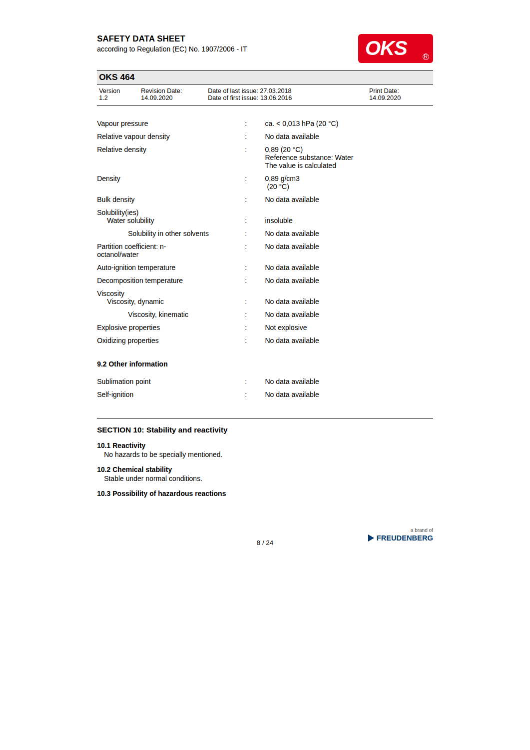SAFETY DATA SHEET
according to Regulation (EC) No. 1907/2006 - IT
OKS R
OKS 464
Version 1.2
Revision Date: 14.09.2020
Date of last issue: 27.03.2018 Date of first issue: 13.06.2016
Print Date: 14.09.2020
| Vapour pressure | : | ca. < 0,013 hPa (20 °C) |
| Relative vapour density | : | No data available |
| Relative density | : | 0,89 (20 °C) Reference substance: Water The value is calculated |
| Density | : | 0,89 g/cm3 (20 °C) |
| Bulk density | : | No data available |
| Solubility(ies) Water solubility | : | insoluble |
| Solubility in other solvents | : | No data available |
| Partition coefficient: n- octanol/water | : | No data available |
| Auto-ignition temperature | : | No data available |
| Decomposition temperature | : | No data available |
| Viscosity Viscosity, dynamic | : | No data available |
| Viscosity, kinematic | : | No data available |
| Explosive properties | : | Not explosive |
| Oxidizing properties | : | No data available |
9.2 Other information
| Sublimation point | : | No data available |
| Self-ignition | : | No data available |
SECTION 10: Stability and reactivity
10.1 Reactivity
No hazards to be specially mentioned.
10.2 Chemical stability
Stable under normal conditions.
10.3 Possibility of hazardous reactions
8 / 24
a brand of
FREUDENBERG